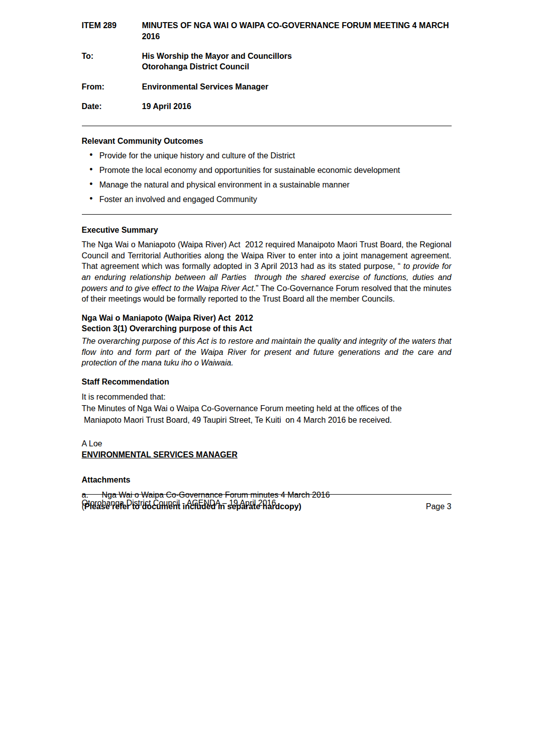| ITEM 289 | MINUTES OF NGA WAI O WAIPA CO-GOVERNANCE FORUM MEETING 4 MARCH 2016 |
| To: | His Worship the Mayor and Councillors Otorohanga District Council |
| From: | Environmental Services Manager |
| Date: | 19 April 2016 |
Relevant Community Outcomes
Provide for the unique history and culture of the District
Promote the local economy and opportunities for sustainable economic development
Manage the natural and physical environment in a sustainable manner
Foster an involved and engaged Community
Executive Summary
The Nga Wai o Maniapoto (Waipa River) Act 2012 required Manaipoto Maori Trust Board, the Regional Council and Territorial Authorities along the Waipa River to enter into a joint management agreement. That agreement which was formally adopted in 3 April 2013 had as its stated purpose, “ to provide for an enduring relationship between all Parties through the shared exercise of functions, duties and powers and to give effect to the Waipa River Act.” The Co-Governance Forum resolved that the minutes of their meetings would be formally reported to the Trust Board all the member Councils.
Nga Wai o Maniapoto (Waipa River) Act 2012
Section 3(1) Overarching purpose of this Act
The overarching purpose of this Act is to restore and maintain the quality and integrity of the waters that flow into and form part of the Waipa River for present and future generations and the care and protection of the mana tuku iho o Waiwaia.
Staff Recommendation
It is recommended that:
The Minutes of Nga Wai o Waipa Co-Governance Forum meeting held at the offices of the
Maniapoto Maori Trust Board, 49 Taupiri Street, Te Kuiti on 4 March 2016 be received.
A Loe
ENVIRONMENTAL SERVICES MANAGER
Attachments
a. Nga Wai o Waipa Co-Governance Forum minutes 4 March 2016
(Please refer to document included in separate hardcopy)
Otorohanga District Council - AGENDA – 19 April 2016
Page 3